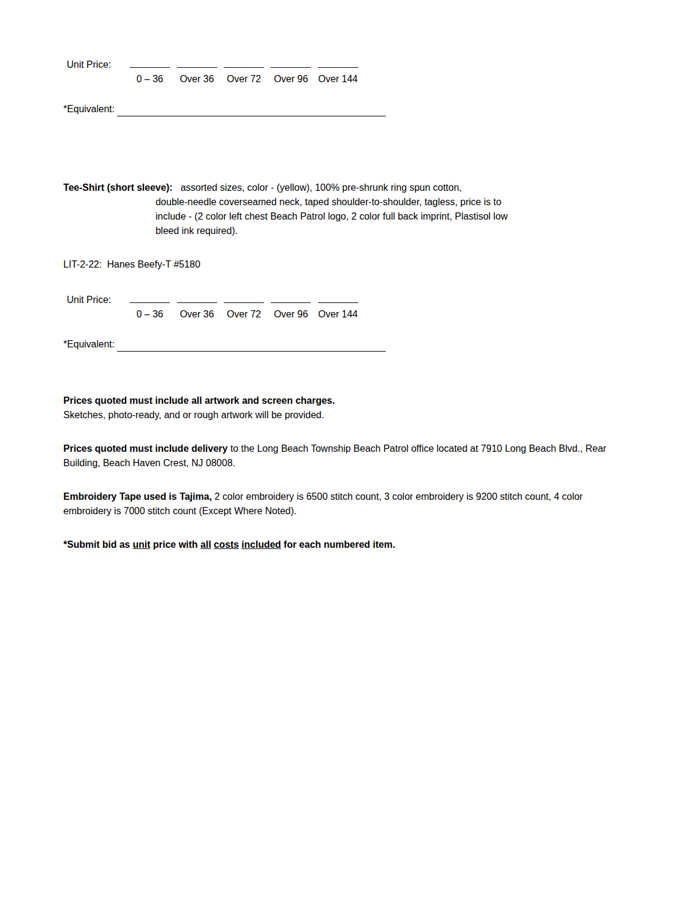| Unit Price: | | | | | |
| | 0 – 36 | Over 36 | Over 72 | Over 96 | Over 144 |
*Equivalent:
Tee-Shirt (short sleeve): assorted sizes, color - (yellow), 100% pre-shrunk ring spun cotton, double-needle coverseamed neck, taped shoulder-to-shoulder, tagless, price is to include - (2 color left chest Beach Patrol logo, 2 color full back imprint, Plastisol low bleed ink required).
LIT-2-22: Hanes Beefy-T #5180
| Unit Price: | | | | | |
| | 0 – 36 | Over 36 | Over 72 | Over 96 | Over 144 |
*Equivalent:
Prices quoted must include all artwork and screen charges.
Sketches, photo-ready, and or rough artwork will be provided.
Prices quoted must include delivery to the Long Beach Township Beach Patrol office located at 7910 Long Beach Blvd., Rear Building, Beach Haven Crest, NJ 08008.
Embroidery Tape used is Tajima, 2 color embroidery is 6500 stitch count, 3 color embroidery is 9200 stitch count, 4 color embroidery is 7000 stitch count (Except Where Noted).
*Submit bid as unit price with all costs included for each numbered item.